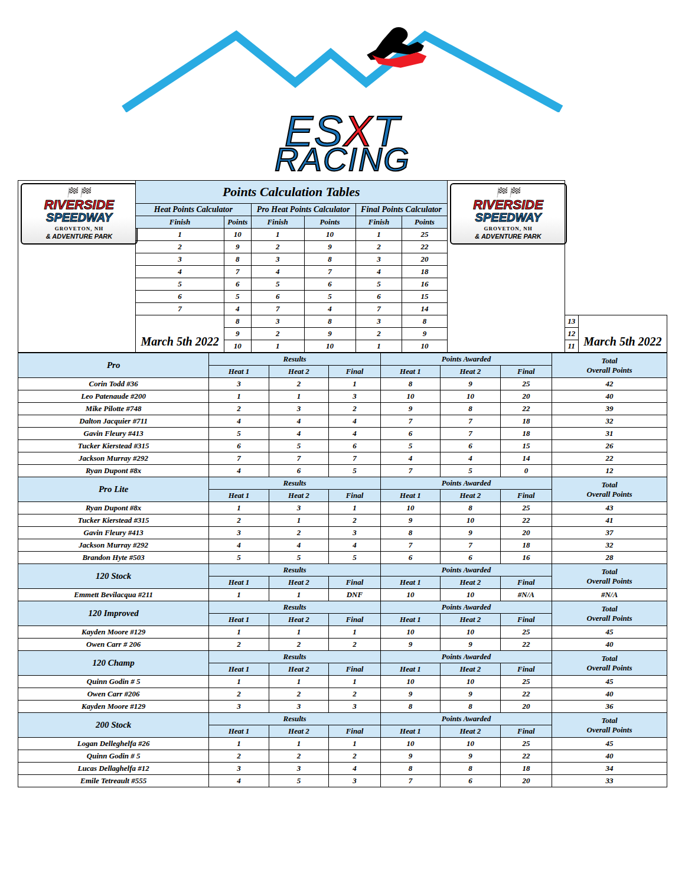ESXT
RACING
| 🏁🏁 RIVERSIDE SPEEDWAY GROVETON, NH & ADVENTURE PARK | Points Calculation Tables | 🏁🏁 RIVERSIDE SPEEDWAY GROVETON, NH & ADVENTURE PARK |
| Heat Points Calculator | Pro Heat Points Calculator | Final Points Calculator |
| Finish | Points | Finish | Points | Finish | Points |
| 1 | 10 | 1 | 10 | 1 | 25 |
| 2 | 9 | 2 | 9 | 2 | 22 |
| 3 | 8 | 3 | 8 | 3 | 20 |
| 4 | 7 | 4 | 7 | 4 | 18 |
| 5 | 6 | 5 | 6 | 5 | 16 |
| 6 | 5 | 6 | 5 | 6 | 15 |
| 7 | 4 | 7 | 4 | 7 | 14 |
| March 5th 2022 | 8 | 3 | 8 | 3 | 8 | 13 | March 5th 2022 |
| 9 | 2 | 9 | 2 | 9 | 12 |
| 10 | 1 | 10 | 1 | 10 | 11 |
| Pro | Results | Points Awarded | Total Overall Points |
| Heat 1 | Heat 2 | Final | Heat 1 | Heat 2 | Final |
| Corin Todd #36 | 3 | 2 | 1 | 8 | 9 | 25 | 42 |
| Leo Patenaude #200 | 1 | 1 | 3 | 10 | 10 | 20 | 40 |
| Mike Pilotte #748 | 2 | 3 | 2 | 9 | 8 | 22 | 39 |
| Dalton Jacquier #711 | 4 | 4 | 4 | 7 | 7 | 18 | 32 |
| Gavin Fleury #413 | 5 | 4 | 4 | 6 | 7 | 18 | 31 |
| Tucker Kierstead #315 | 6 | 5 | 6 | 5 | 6 | 15 | 26 |
| Jackson Murray #292 | 7 | 7 | 7 | 4 | 4 | 14 | 22 |
| Ryan Dupont #8x | 4 | 6 | 5 | 7 | 5 | 0 | 12 |
| Pro Lite | Results | Points Awarded | Total Overall Points |
| Heat 1 | Heat 2 | Final | Heat 1 | Heat 2 | Final |
| Ryan Dupont #8x | 1 | 3 | 1 | 10 | 8 | 25 | 43 |
| Tucker Kierstead #315 | 2 | 1 | 2 | 9 | 10 | 22 | 41 |
| Gavin Fleury #413 | 3 | 2 | 3 | 8 | 9 | 20 | 37 |
| Jackson Murray #292 | 4 | 4 | 4 | 7 | 7 | 18 | 32 |
| Brandon Hyte #503 | 5 | 5 | 5 | 6 | 6 | 16 | 28 |
| 120 Stock | Results | Points Awarded | Total Overall Points |
| Heat 1 | Heat 2 | Final | Heat 1 | Heat 2 | Final |
| Emmett Bevilacqua #211 | 1 | 1 | DNF | 10 | 10 | #N/A | #N/A |
| 120 Improved | Results | Points Awarded | Total Overall Points |
| Heat 1 | Heat 2 | Final | Heat 1 | Heat 2 | Final |
| Kayden Moore #129 | 1 | 1 | 1 | 10 | 10 | 25 | 45 |
| Owen Carr # 206 | 2 | 2 | 2 | 9 | 9 | 22 | 40 |
| 120 Champ | Results | Points Awarded | Total Overall Points |
| Heat 1 | Heat 2 | Final | Heat 1 | Heat 2 | Final |
| Quinn Godin # 5 | 1 | 1 | 1 | 10 | 10 | 25 | 45 |
| Owen Carr #206 | 2 | 2 | 2 | 9 | 9 | 22 | 40 |
| Kayden Moore #129 | 3 | 3 | 3 | 8 | 8 | 20 | 36 |
| 200 Stock | Results | Points Awarded | Total Overall Points |
| Heat 1 | Heat 2 | Final | Heat 1 | Heat 2 | Final |
| Logan Delleghelfa #26 | 1 | 1 | 1 | 10 | 10 | 25 | 45 |
| Quinn Godin # 5 | 2 | 2 | 2 | 9 | 9 | 22 | 40 |
| Lucas Dellaghelfa #12 | 3 | 3 | 4 | 8 | 8 | 18 | 34 |
| Emile Tetreault #555 | 4 | 5 | 3 | 7 | 6 | 20 | 33 |